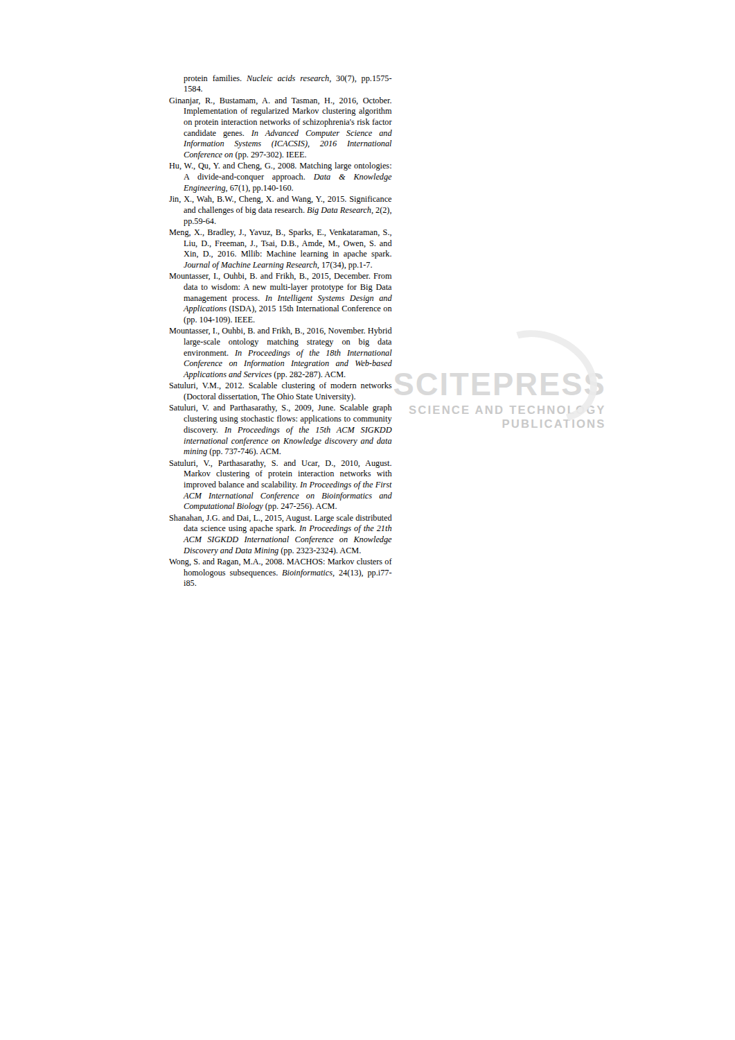SCITEPRESS
SCIENCE AND TECHNOLOGY PUBLICATIONS
protein families. Nucleic acids research, 30(7), pp.1575-1584.
Ginanjar, R., Bustamam, A. and Tasman, H., 2016, October. Implementation of regularized Markov clustering algorithm on protein interaction networks of schizophrenia's risk factor candidate genes. In Advanced Computer Science and Information Systems (ICACSIS), 2016 International Conference on (pp. 297-302). IEEE.
Hu, W., Qu, Y. and Cheng, G., 2008. Matching large ontologies: A divide-and-conquer approach. Data & Knowledge Engineering, 67(1), pp.140-160.
Jin, X., Wah, B.W., Cheng, X. and Wang, Y., 2015. Significance and challenges of big data research. Big Data Research, 2(2), pp.59-64.
Meng, X., Bradley, J., Yavuz, B., Sparks, E., Venkataraman, S., Liu, D., Freeman, J., Tsai, D.B., Amde, M., Owen, S. and Xin, D., 2016. Mllib: Machine learning in apache spark. Journal of Machine Learning Research, 17(34), pp.1-7.
Mountasser, I., Ouhbi, B. and Frikh, B., 2015, December. From data to wisdom: A new multi-layer prototype for Big Data management process. In Intelligent Systems Design and Applications (ISDA), 2015 15th International Conference on (pp. 104-109). IEEE.
Mountasser, I., Ouhbi, B. and Frikh, B., 2016, November. Hybrid large-scale ontology matching strategy on big data environment. In Proceedings of the 18th International Conference on Information Integration and Web-based Applications and Services (pp. 282-287). ACM.
Satuluri, V.M., 2012. Scalable clustering of modern networks (Doctoral dissertation, The Ohio State University).
Satuluri, V. and Parthasarathy, S., 2009, June. Scalable graph clustering using stochastic flows: applications to community discovery. In Proceedings of the 15th ACM SIGKDD international conference on Knowledge discovery and data mining (pp. 737-746). ACM.
Satuluri, V., Parthasarathy, S. and Ucar, D., 2010, August. Markov clustering of protein interaction networks with improved balance and scalability. In Proceedings of the First ACM International Conference on Bioinformatics and Computational Biology (pp. 247-256). ACM.
Shanahan, J.G. and Dai, L., 2015, August. Large scale distributed data science using apache spark. In Proceedings of the 21th ACM SIGKDD International Conference on Knowledge Discovery and Data Mining (pp. 2323-2324). ACM.
Wong, S. and Ragan, M.A., 2008. MACHOS: Markov clusters of homologous subsequences. Bioinformatics, 24(13), pp.i77-i85.